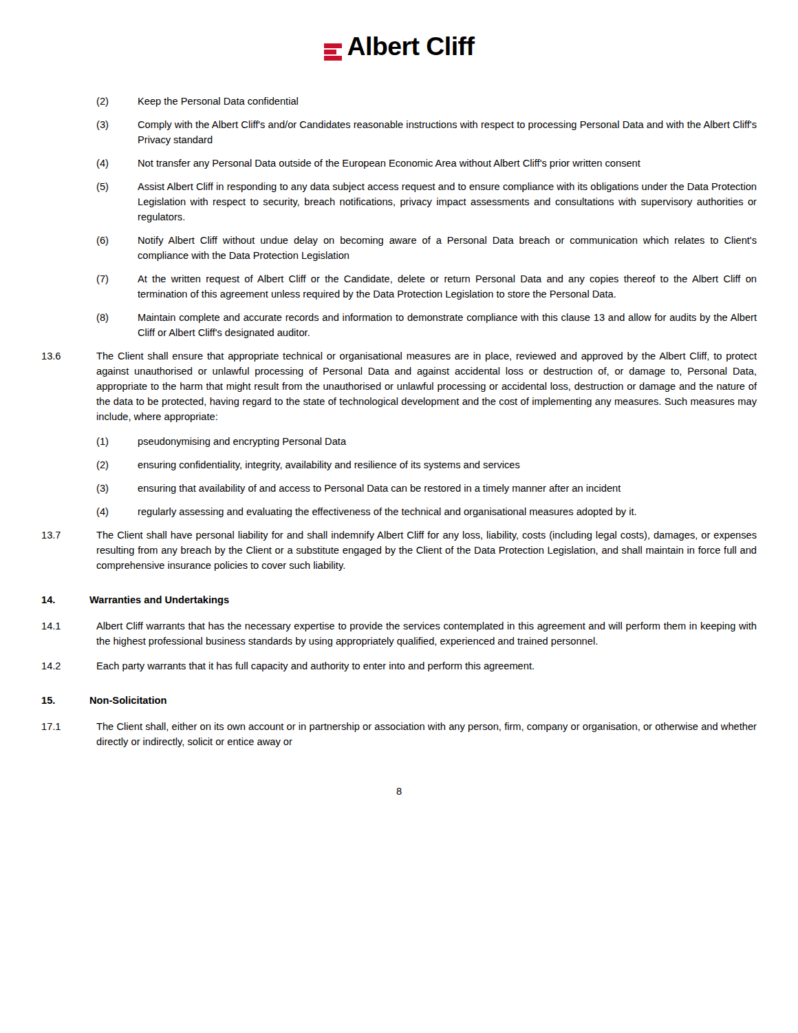Albert Cliff
(2)
Keep the Personal Data confidential
(3)
Comply with the Albert Cliff's and/or Candidates reasonable instructions with respect to processing Personal Data and with the Albert Cliff's Privacy standard
(4)
Not transfer any Personal Data outside of the European Economic Area without Albert Cliff's prior written consent
(5)
Assist Albert Cliff in responding to any data subject access request and to ensure compliance with its obligations under the Data Protection Legislation with respect to security, breach notifications, privacy impact assessments and consultations with supervisory authorities or regulators.
(6)
Notify Albert Cliff without undue delay on becoming aware of a Personal Data breach or communication which relates to Client's compliance with the Data Protection Legislation
(7)
At the written request of Albert Cliff or the Candidate, delete or return Personal Data and any copies thereof to the Albert Cliff on termination of this agreement unless required by the Data Protection Legislation to store the Personal Data.
(8)
Maintain complete and accurate records and information to demonstrate compliance with this clause 13 and allow for audits by the Albert Cliff or Albert Cliff's designated auditor.
13.6
The Client shall ensure that appropriate technical or organisational measures are in place, reviewed and approved by the Albert Cliff, to protect against unauthorised or unlawful processing of Personal Data and against accidental loss or destruction of, or damage to, Personal Data, appropriate to the harm that might result from the unauthorised or unlawful processing or accidental loss, destruction or damage and the nature of the data to be protected, having regard to the state of technological development and the cost of implementing any measures. Such measures may include, where appropriate:
(1)
pseudonymising and encrypting Personal Data
(2)
ensuring confidentiality, integrity, availability and resilience of its systems and services
(3)
ensuring that availability of and access to Personal Data can be restored in a timely manner after an incident
(4)
regularly assessing and evaluating the effectiveness of the technical and organisational measures adopted by it.
13.7
The Client shall have personal liability for and shall indemnify Albert Cliff for any loss, liability, costs (including legal costs), damages, or expenses resulting from any breach by the Client or a substitute engaged by the Client of the Data Protection Legislation, and shall maintain in force full and comprehensive insurance policies to cover such liability.
14. Warranties and Undertakings
14.1
Albert Cliff warrants that has the necessary expertise to provide the services contemplated in this agreement and will perform them in keeping with the highest professional business standards by using appropriately qualified, experienced and trained personnel.
14.2
Each party warrants that it has full capacity and authority to enter into and perform this agreement.
15. Non-Solicitation
17.1
The Client shall, either on its own account or in partnership or association with any person, firm, company or organisation, or otherwise and whether directly or indirectly, solicit or entice away or
8